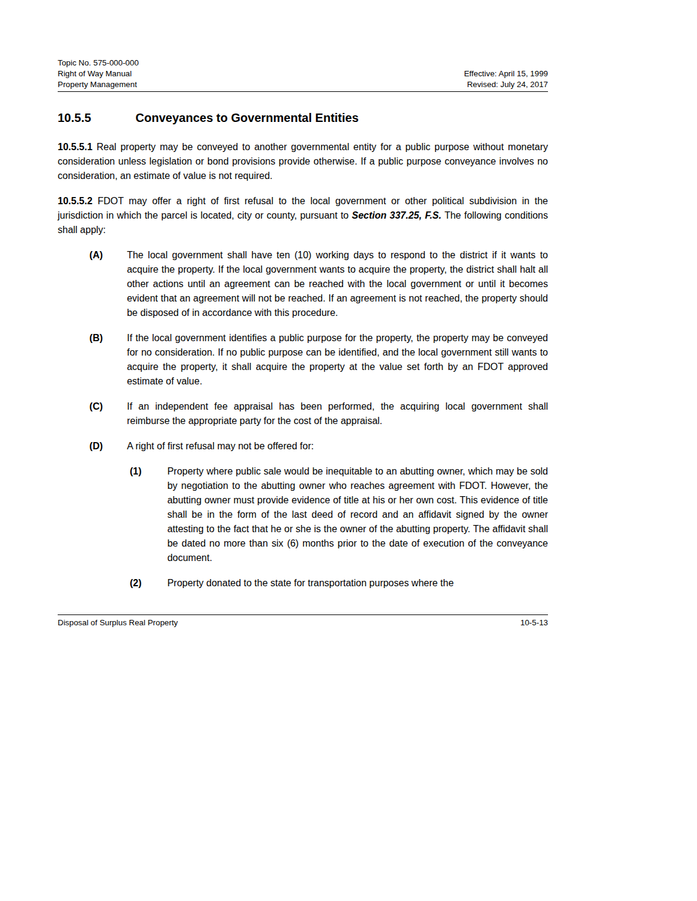Topic No. 575-000-000
Right of Way Manual
Property Management
Effective: April 15, 1999
Revised: July 24, 2017
10.5.5 Conveyances to Governmental Entities
10.5.5.1 Real property may be conveyed to another governmental entity for a public purpose without monetary consideration unless legislation or bond provisions provide otherwise. If a public purpose conveyance involves no consideration, an estimate of value is not required.
10.5.5.2 FDOT may offer a right of first refusal to the local government or other political subdivision in the jurisdiction in which the parcel is located, city or county, pursuant to Section 337.25, F.S. The following conditions shall apply:
(A) The local government shall have ten (10) working days to respond to the district if it wants to acquire the property. If the local government wants to acquire the property, the district shall halt all other actions until an agreement can be reached with the local government or until it becomes evident that an agreement will not be reached. If an agreement is not reached, the property should be disposed of in accordance with this procedure.
(B) If the local government identifies a public purpose for the property, the property may be conveyed for no consideration. If no public purpose can be identified, and the local government still wants to acquire the property, it shall acquire the property at the value set forth by an FDOT approved estimate of value.
(C) If an independent fee appraisal has been performed, the acquiring local government shall reimburse the appropriate party for the cost of the appraisal.
(D) A right of first refusal may not be offered for:
(1) Property where public sale would be inequitable to an abutting owner, which may be sold by negotiation to the abutting owner who reaches agreement with FDOT. However, the abutting owner must provide evidence of title at his or her own cost. This evidence of title shall be in the form of the last deed of record and an affidavit signed by the owner attesting to the fact that he or she is the owner of the abutting property. The affidavit shall be dated no more than six (6) months prior to the date of execution of the conveyance document.
(2) Property donated to the state for transportation purposes where the
Disposal of Surplus Real Property
10-5-13